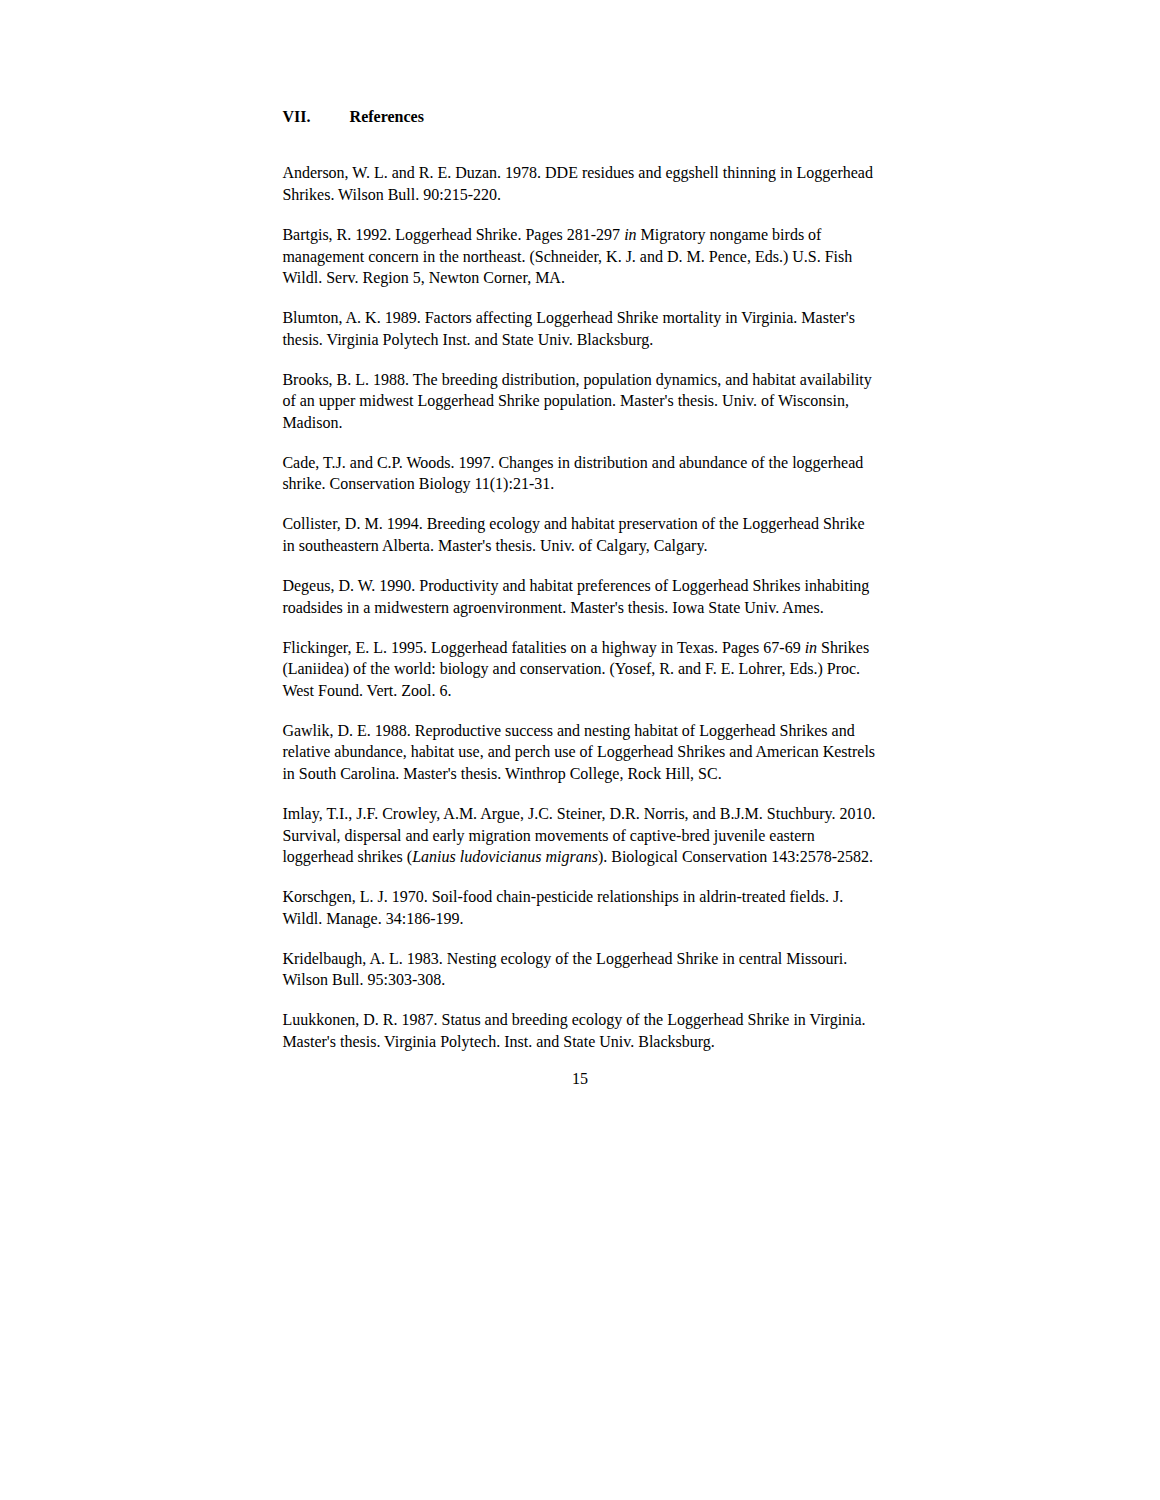VII. References
Anderson, W. L. and R. E. Duzan. 1978. DDE residues and eggshell thinning in Loggerhead Shrikes. Wilson Bull. 90:215-220.
Bartgis, R. 1992. Loggerhead Shrike. Pages 281-297 in Migratory nongame birds of management concern in the northeast. (Schneider, K. J. and D. M. Pence, Eds.) U.S. Fish Wildl. Serv. Region 5, Newton Corner, MA.
Blumton, A. K. 1989. Factors affecting Loggerhead Shrike mortality in Virginia. Master's thesis. Virginia Polytech Inst. and State Univ. Blacksburg.
Brooks, B. L. 1988. The breeding distribution, population dynamics, and habitat availability of an upper midwest Loggerhead Shrike population. Master's thesis. Univ. of Wisconsin, Madison.
Cade, T.J. and C.P. Woods. 1997. Changes in distribution and abundance of the loggerhead shrike. Conservation Biology 11(1):21-31.
Collister, D. M. 1994. Breeding ecology and habitat preservation of the Loggerhead Shrike in southeastern Alberta. Master's thesis. Univ. of Calgary, Calgary.
Degeus, D. W. 1990. Productivity and habitat preferences of Loggerhead Shrikes inhabiting roadsides in a midwestern agroenvironment. Master's thesis. Iowa State Univ. Ames.
Flickinger, E. L. 1995. Loggerhead fatalities on a highway in Texas. Pages 67-69 in Shrikes (Laniidea) of the world: biology and conservation. (Yosef, R. and F. E. Lohrer, Eds.) Proc. West Found. Vert. Zool. 6.
Gawlik, D. E. 1988. Reproductive success and nesting habitat of Loggerhead Shrikes and relative abundance, habitat use, and perch use of Loggerhead Shrikes and American Kestrels in South Carolina. Master's thesis. Winthrop College, Rock Hill, SC.
Imlay, T.I., J.F. Crowley, A.M. Argue, J.C. Steiner, D.R. Norris, and B.J.M. Stuchbury. 2010. Survival, dispersal and early migration movements of captive-bred juvenile eastern loggerhead shrikes (Lanius ludovicianus migrans). Biological Conservation 143:2578-2582.
Korschgen, L. J. 1970. Soil-food chain-pesticide relationships in aldrin-treated fields. J. Wildl. Manage. 34:186-199.
Kridelbaugh, A. L. 1983. Nesting ecology of the Loggerhead Shrike in central Missouri. Wilson Bull. 95:303-308.
Luukkonen, D. R. 1987. Status and breeding ecology of the Loggerhead Shrike in Virginia. Master's thesis. Virginia Polytech. Inst. and State Univ. Blacksburg.
15